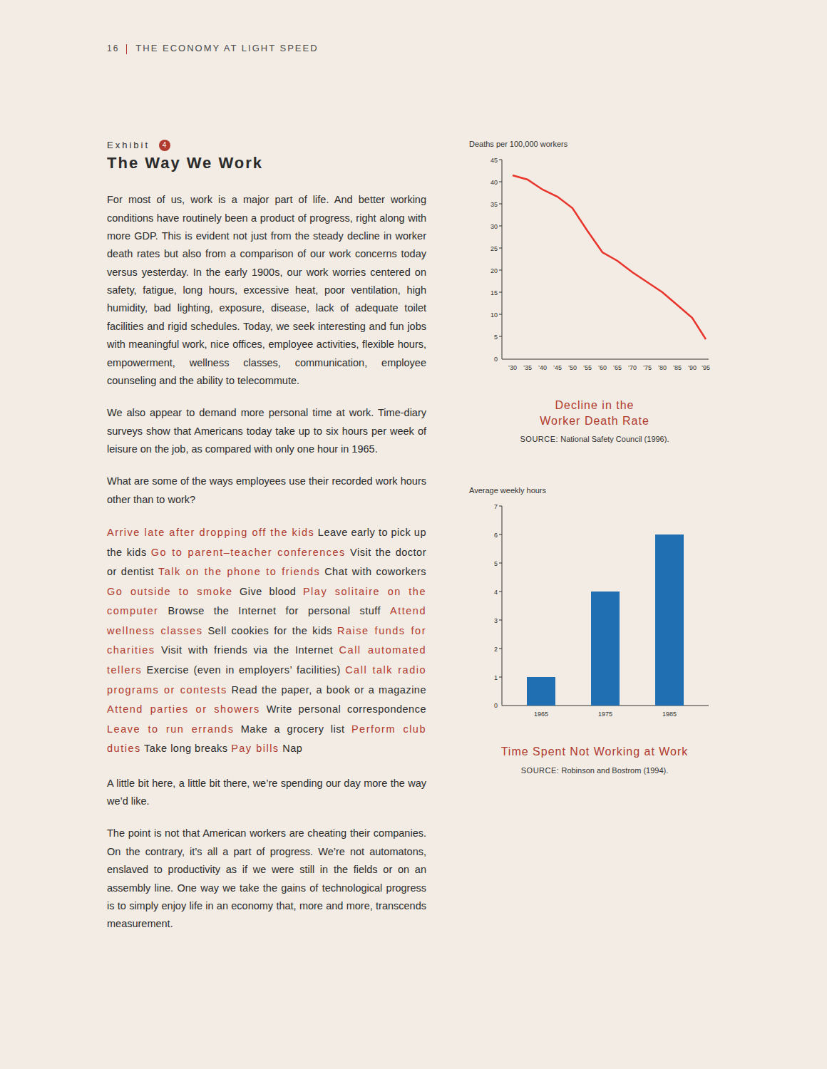16 THE ECONOMY AT LIGHT SPEED
Exhibit 4
The Way We Work
For most of us, work is a major part of life. And better working conditions have routinely been a product of progress, right along with more GDP. This is evident not just from the steady decline in worker death rates but also from a comparison of our work concerns today versus yesterday. In the early 1900s, our work worries centered on safety, fatigue, long hours, excessive heat, poor ventilation, high humidity, bad lighting, exposure, disease, lack of adequate toilet facilities and rigid schedules. Today, we seek interesting and fun jobs with meaningful work, nice offices, employee activities, flexible hours, empowerment, wellness classes, communication, employee counseling and the ability to telecommute.
We also appear to demand more personal time at work. Time-diary surveys show that Americans today take up to six hours per week of leisure on the job, as compared with only one hour in 1965.
What are some of the ways employees use their recorded work hours other than to work?
Arrive late after dropping off the kids Leave early to pick up the kids Go to parent–teacher conferences Visit the doctor or dentist Talk on the phone to friends Chat with coworkers Go outside to smoke Give blood Play solitaire on the computer Browse the Internet for personal stuff Attend wellness classes Sell cookies for the kids Raise funds for charities Visit with friends via the Internet Call automated tellers Exercise (even in employers’ facilities) Call talk radio programs or contests Read the paper, a book or a magazine Attend parties or showers Write personal correspondence Leave to run errands Make a grocery list Perform club duties Take long breaks Pay bills Nap
A little bit here, a little bit there, we’re spending our day more the way we’d like.
The point is not that American workers are cheating their companies. On the contrary, it’s all a part of progress. We’re not automatons, enslaved to productivity as if we were still in the fields or on an assembly line. One way we take the gains of technological progress is to simply enjoy life in an economy that, more and more, transcends measurement.
Deaths per 100,000 workers
45 40 35 30 25 20 15 10 5 0 ’30 ’35 ’40 ’45 ’50 ’55 ’60 ’65 ’70 ’75 ’80 ’85 ’90 ’95
Decline in the
Worker Death Rate
SOURCE: National Safety Council (1996).
Average weekly hours
7 6 5 4 3 2 1 0 1965 1975 1985
Time Spent Not Working at Work
SOURCE: Robinson and Bostrom (1994).